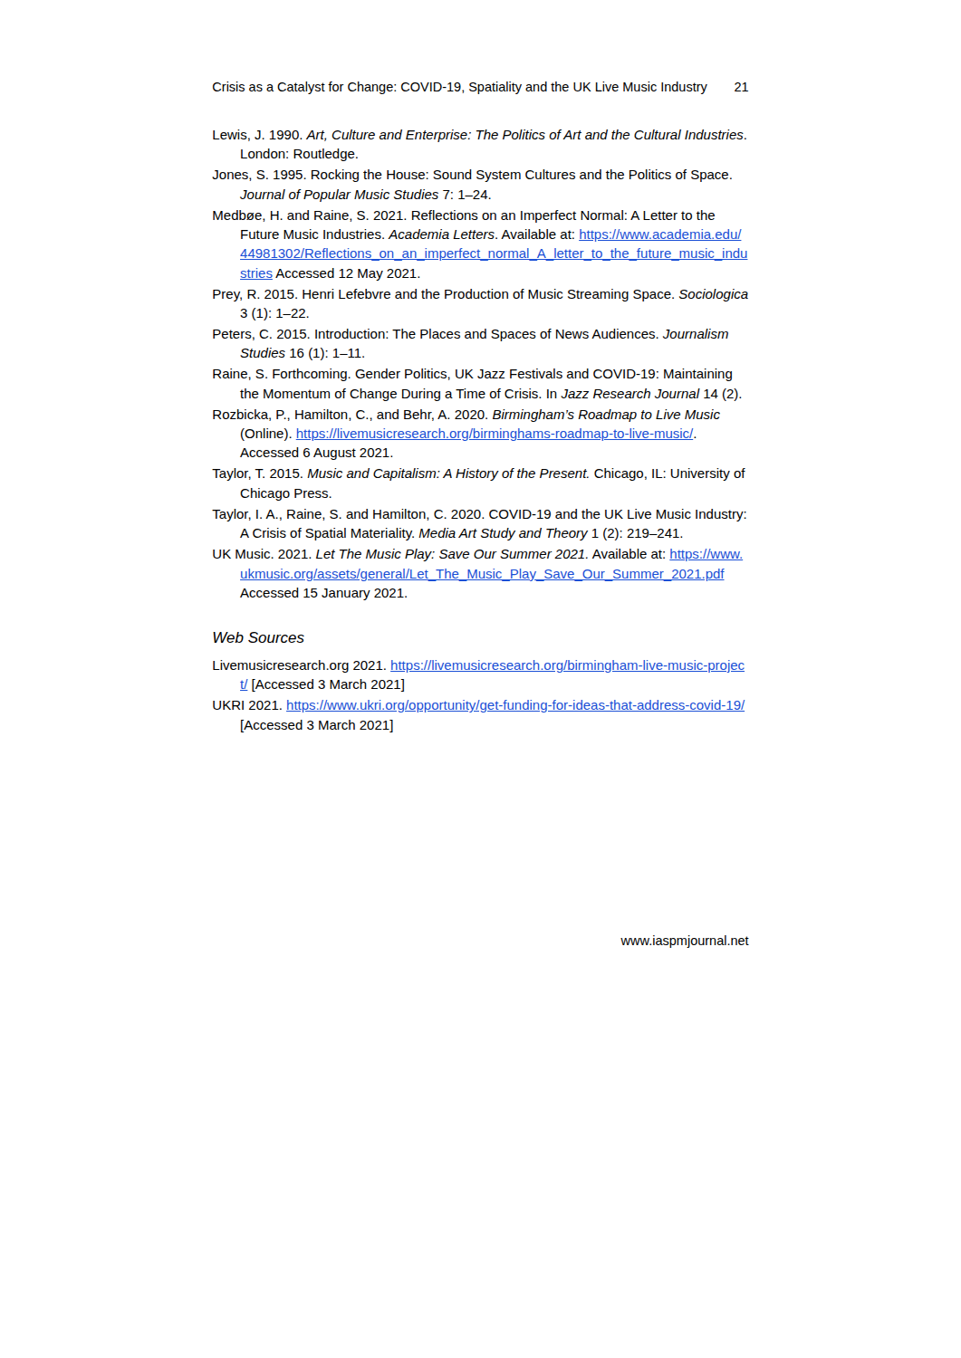Crisis as a Catalyst for Change: COVID-19, Spatiality and the UK Live Music Industry 21
Lewis, J. 1990. Art, Culture and Enterprise: The Politics of Art and the Cultural Industries. London: Routledge.
Jones, S. 1995. Rocking the House: Sound System Cultures and the Politics of Space. Journal of Popular Music Studies 7: 1–24.
Medbøe, H. and Raine, S. 2021. Reflections on an Imperfect Normal: A Letter to the Future Music Industries. Academia Letters. Available at: https://www.academia.edu/44981302/Reflections_on_an_imperfect_normal_A_letter_to_the_future_music_industries Accessed 12 May 2021.
Prey, R. 2015. Henri Lefebvre and the Production of Music Streaming Space. Sociologica 3 (1): 1–22.
Peters, C. 2015. Introduction: The Places and Spaces of News Audiences. Journalism Studies 16 (1): 1–11.
Raine, S. Forthcoming. Gender Politics, UK Jazz Festivals and COVID-19: Maintaining the Momentum of Change During a Time of Crisis. In Jazz Research Journal 14 (2).
Rozbicka, P., Hamilton, C., and Behr, A. 2020. Birmingham’s Roadmap to Live Music (Online). https://livemusicresearch.org/birminghams-roadmap-to-live-music/. Accessed 6 August 2021.
Taylor, T. 2015. Music and Capitalism: A History of the Present. Chicago, IL: University of Chicago Press.
Taylor, I. A., Raine, S. and Hamilton, C. 2020. COVID-19 and the UK Live Music Industry: A Crisis of Spatial Materiality. Media Art Study and Theory 1 (2): 219–241.
UK Music. 2021. Let The Music Play: Save Our Summer 2021. Available at: https://www.ukmusic.org/assets/general/Let_The_Music_Play_Save_Our_Summer_2021.pdf Accessed 15 January 2021.
Web Sources
Livemusicresearch.org 2021. https://livemusicresearch.org/birmingham-live-music-project/ [Accessed 3 March 2021]
UKRI 2021. https://www.ukri.org/opportunity/get-funding-for-ideas-that-address-covid-19/ [Accessed 3 March 2021]
www.iaspmjournal.net